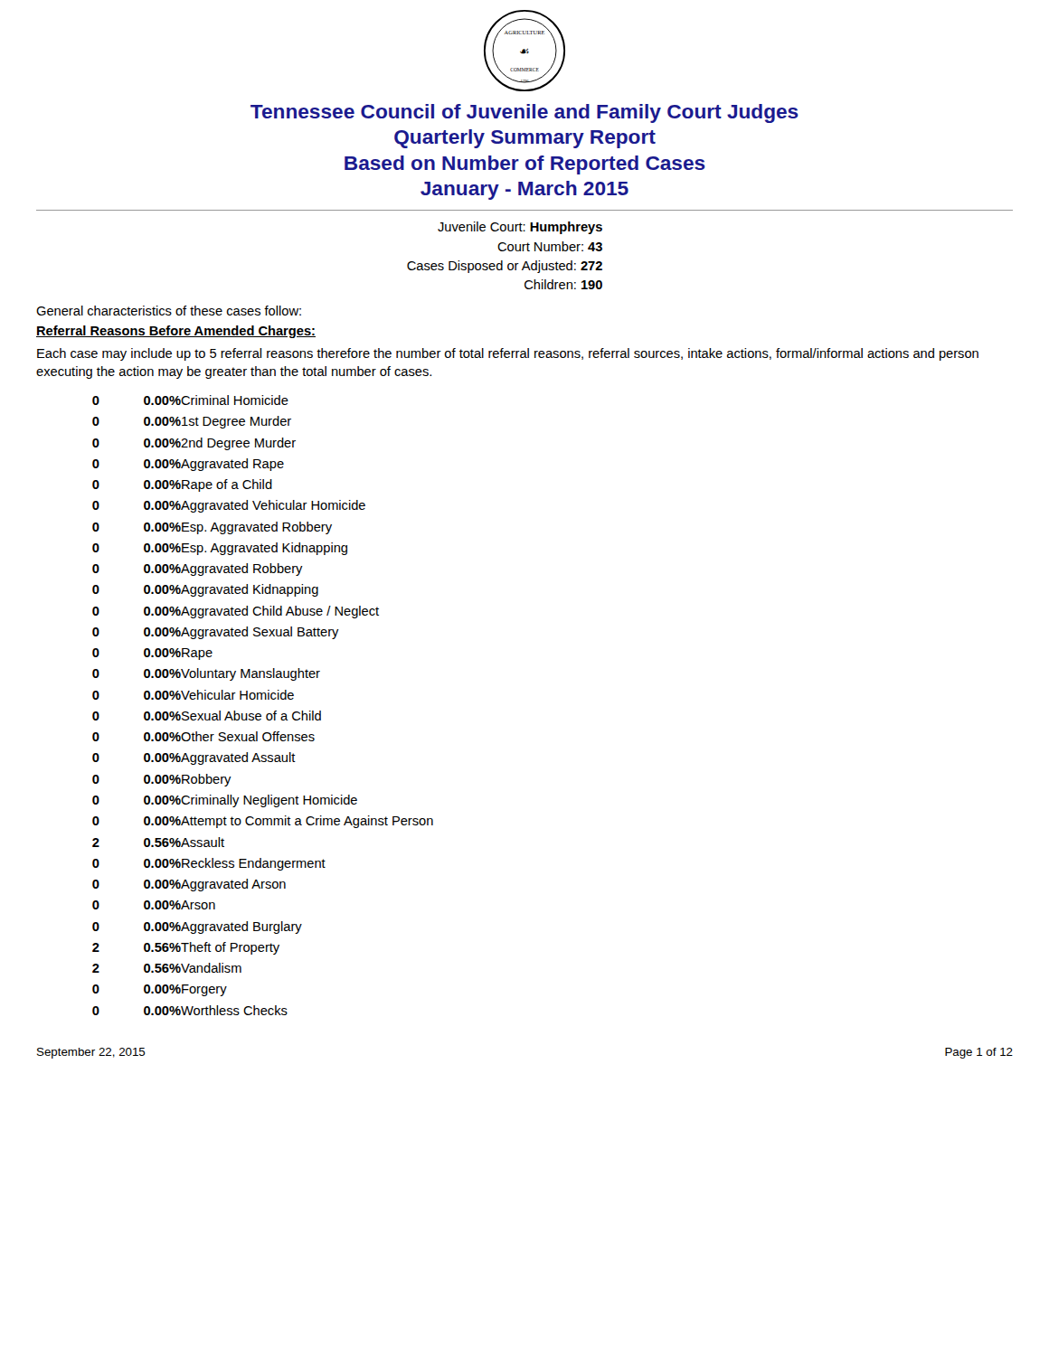Tennessee Council of Juvenile and Family Court Judges
Quarterly Summary Report
Based on Number of Reported Cases
January - March 2015
Juvenile Court: Humphreys
Court Number: 43
Cases Disposed or Adjusted: 272
Children: 190
General characteristics of these cases follow:
Referral Reasons Before Amended Charges:
Each case may include up to 5 referral reasons therefore the number of total referral reasons, referral sources, intake actions, formal/informal actions and person executing the action may be greater than the total number of cases.
| 0 | 0.00% | Criminal Homicide |
| 0 | 0.00% | 1st Degree Murder |
| 0 | 0.00% | 2nd Degree Murder |
| 0 | 0.00% | Aggravated Rape |
| 0 | 0.00% | Rape of a Child |
| 0 | 0.00% | Aggravated Vehicular Homicide |
| 0 | 0.00% | Esp. Aggravated Robbery |
| 0 | 0.00% | Esp. Aggravated Kidnapping |
| 0 | 0.00% | Aggravated Robbery |
| 0 | 0.00% | Aggravated Kidnapping |
| 0 | 0.00% | Aggravated Child Abuse / Neglect |
| 0 | 0.00% | Aggravated Sexual Battery |
| 0 | 0.00% | Rape |
| 0 | 0.00% | Voluntary Manslaughter |
| 0 | 0.00% | Vehicular Homicide |
| 0 | 0.00% | Sexual Abuse of a Child |
| 0 | 0.00% | Other Sexual Offenses |
| 0 | 0.00% | Aggravated Assault |
| 0 | 0.00% | Robbery |
| 0 | 0.00% | Criminally Negligent Homicide |
| 0 | 0.00% | Attempt to Commit a Crime Against Person |
| 2 | 0.56% | Assault |
| 0 | 0.00% | Reckless Endangerment |
| 0 | 0.00% | Aggravated Arson |
| 0 | 0.00% | Arson |
| 0 | 0.00% | Aggravated Burglary |
| 2 | 0.56% | Theft of Property |
| 2 | 0.56% | Vandalism |
| 0 | 0.00% | Forgery |
| 0 | 0.00% | Worthless Checks |
September 22, 2015 Page 1 of 12